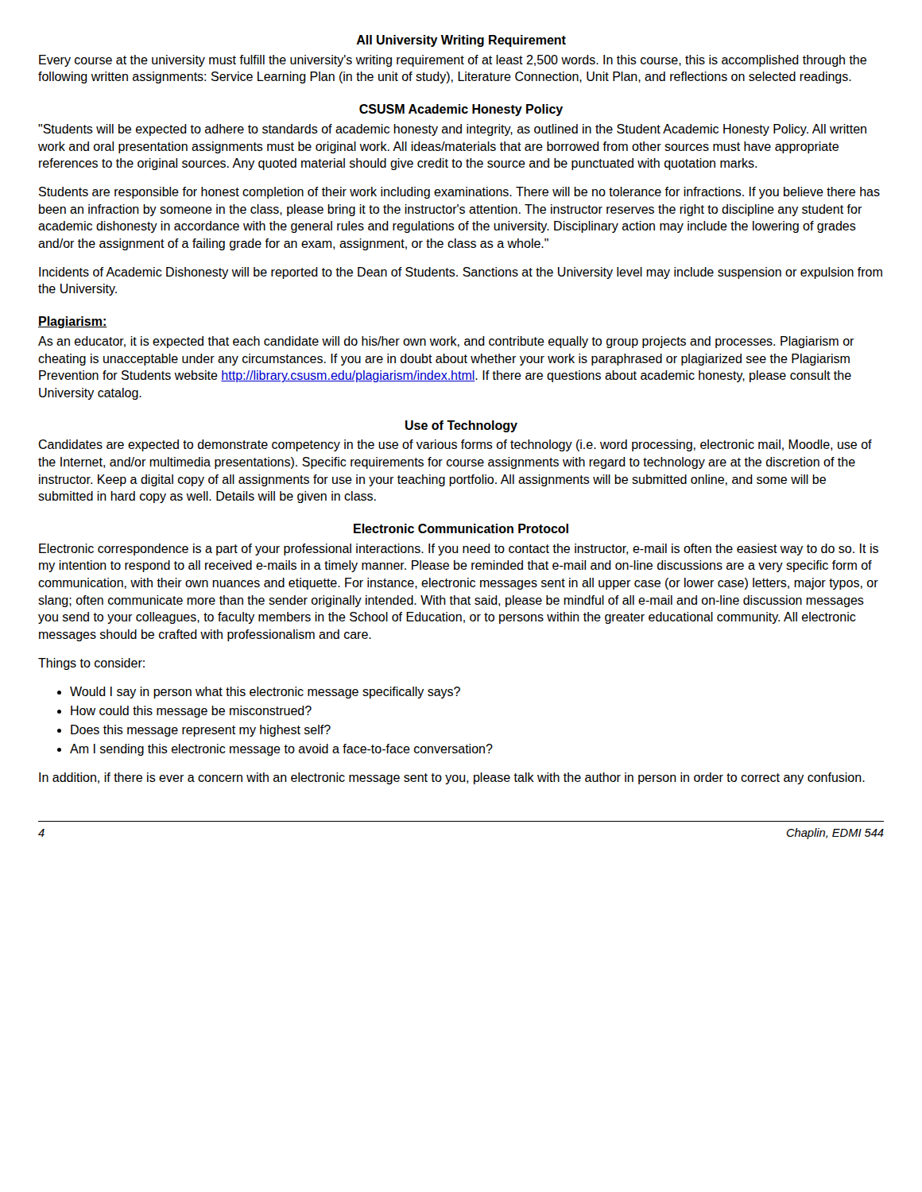All University Writing Requirement
Every course at the university must fulfill the university's writing requirement of at least 2,500 words. In this course, this is accomplished through the following written assignments: Service Learning Plan (in the unit of study), Literature Connection, Unit Plan, and reflections on selected readings.
CSUSM Academic Honesty Policy
"Students will be expected to adhere to standards of academic honesty and integrity, as outlined in the Student Academic Honesty Policy. All written work and oral presentation assignments must be original work. All ideas/materials that are borrowed from other sources must have appropriate references to the original sources. Any quoted material should give credit to the source and be punctuated with quotation marks.
Students are responsible for honest completion of their work including examinations. There will be no tolerance for infractions. If you believe there has been an infraction by someone in the class, please bring it to the instructor's attention. The instructor reserves the right to discipline any student for academic dishonesty in accordance with the general rules and regulations of the university. Disciplinary action may include the lowering of grades and/or the assignment of a failing grade for an exam, assignment, or the class as a whole."
Incidents of Academic Dishonesty will be reported to the Dean of Students. Sanctions at the University level may include suspension or expulsion from the University.
Plagiarism:
As an educator, it is expected that each candidate will do his/her own work, and contribute equally to group projects and processes. Plagiarism or cheating is unacceptable under any circumstances. If you are in doubt about whether your work is paraphrased or plagiarized see the Plagiarism Prevention for Students website http://library.csusm.edu/plagiarism/index.html. If there are questions about academic honesty, please consult the University catalog.
Use of Technology
Candidates are expected to demonstrate competency in the use of various forms of technology (i.e. word processing, electronic mail, Moodle, use of the Internet, and/or multimedia presentations). Specific requirements for course assignments with regard to technology are at the discretion of the instructor. Keep a digital copy of all assignments for use in your teaching portfolio. All assignments will be submitted online, and some will be submitted in hard copy as well. Details will be given in class.
Electronic Communication Protocol
Electronic correspondence is a part of your professional interactions. If you need to contact the instructor, e-mail is often the easiest way to do so. It is my intention to respond to all received e-mails in a timely manner. Please be reminded that e-mail and on-line discussions are a very specific form of communication, with their own nuances and etiquette. For instance, electronic messages sent in all upper case (or lower case) letters, major typos, or slang; often communicate more than the sender originally intended. With that said, please be mindful of all e-mail and on-line discussion messages you send to your colleagues, to faculty members in the School of Education, or to persons within the greater educational community. All electronic messages should be crafted with professionalism and care.
Things to consider:
Would I say in person what this electronic message specifically says?
How could this message be misconstrued?
Does this message represent my highest self?
Am I sending this electronic message to avoid a face-to-face conversation?
In addition, if there is ever a concern with an electronic message sent to you, please talk with the author in person in order to correct any confusion.
4 Chaplin, EDMI 544